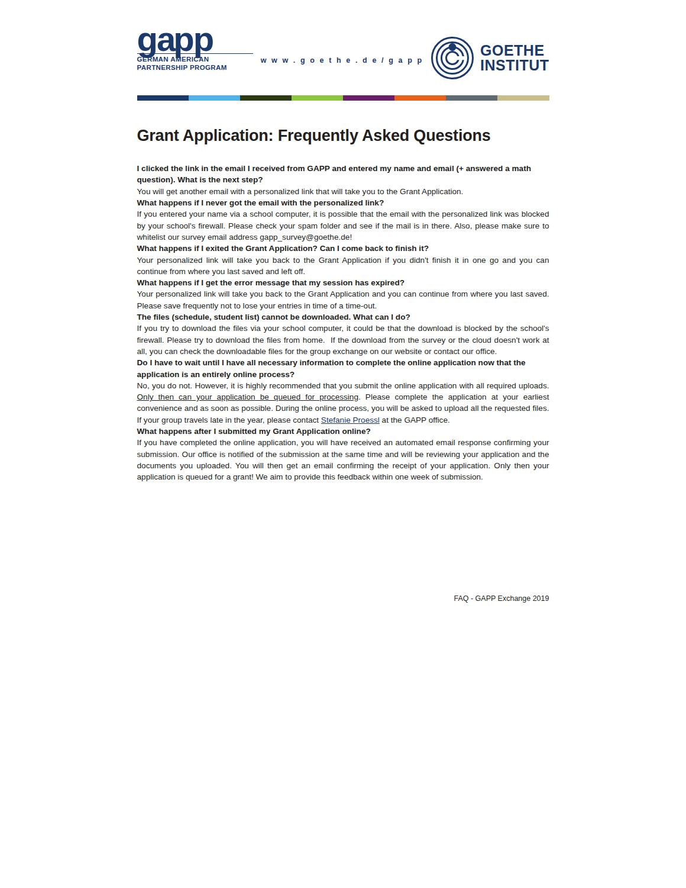gapp
German American
Partnership Program
w w w . g o e t h e . d e / g a p p
GOETHE
INSTITUT
Grant Application: Frequently Asked Questions
I clicked the link in the email I received from GAPP and entered my name and email (+ answered a math question). What is the next step?
You will get another email with a personalized link that will take you to the Grant Application.
What happens if I never got the email with the personalized link?
If you entered your name via a school computer, it is possible that the email with the personalized link was blocked by your school's firewall. Please check your spam folder and see if the mail is in there. Also, please make sure to whitelist our survey email address gapp_survey@goethe.de!
What happens if I exited the Grant Application? Can I come back to finish it?
Your personalized link will take you back to the Grant Application if you didn't finish it in one go and you can continue from where you last saved and left off.
What happens if I get the error message that my session has expired?
Your personalized link will take you back to the Grant Application and you can continue from where you last saved. Please save frequently not to lose your entries in time of a time-out.
The files (schedule, student list) cannot be downloaded. What can I do?
If you try to download the files via your school computer, it could be that the download is blocked by the school's firewall. Please try to download the files from home. If the download from the survey or the cloud doesn't work at all, you can check the downloadable files for the group exchange on our website or contact our office.
Do I have to wait until I have all necessary information to complete the online application now that the application is an entirely online process?
No, you do not. However, it is highly recommended that you submit the online application with all required uploads. Only then can your application be queued for processing. Please complete the application at your earliest convenience and as soon as possible. During the online process, you will be asked to upload all the requested files. If your group travels late in the year, please contact Stefanie Proessl at the GAPP office.
What happens after I submitted my Grant Application online?
If you have completed the online application, you will have received an automated email response confirming your submission. Our office is notified of the submission at the same time and will be reviewing your application and the documents you uploaded. You will then get an email confirming the receipt of your application. Only then your application is queued for a grant! We aim to provide this feedback within one week of submission.
FAQ - GAPP Exchange 2019